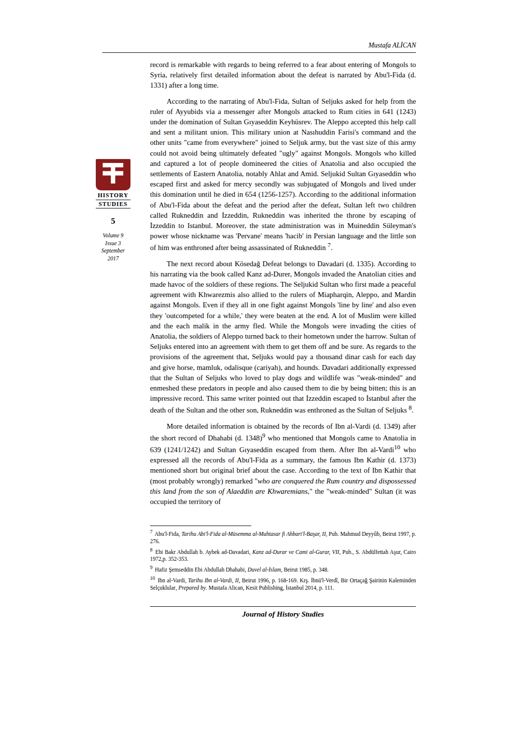Mustafa ALİCAN
HISTORY STUDIES
5
Volume 9
Issue 3
September
2017
record is remarkable with regards to being referred to a fear about entering of Mongols to Syria, relatively first detailed information about the defeat is narrated by Abu'l-Fida (d. 1331) after a long time.
According to the narrating of Abu'l-Fida, Sultan of Seljuks asked for help from the ruler of Ayyubids via a messenger after Mongols attacked to Rum cities in 641 (1243) under the domination of Sultan Gıyaseddin Keyhüsrev. The Aleppo accepted this help call and sent a militant union. This military union at Nasıhuddin Farisi's command and the other units "came from everywhere" joined to Seljuk army, but the vast size of this army could not avoid being ultimately defeated "ugly" against Mongols. Mongols who killed and captured a lot of people domineered the cities of Anatolia and also occupied the settlements of Eastern Anatolia, notably Ahlat and Amid. Seljukid Sultan Gıyaseddin who escaped first and asked for mercy secondly was subjugated of Mongols and lived under this domination until he died in 654 (1256-1257). According to the additional information of Abu'l-Fida about the defeat and the period after the defeat, Sultan left two children called Rukneddin and İzzeddin, Rukneddin was inherited the throne by escaping of İzzeddin to Istanbul. Moreover, the state administration was in Muineddin Süleyman's power whose nickname was 'Pervane' means 'hacib' in Persian language and the little son of him was enthroned after being assassinated of Rukneddin 7.
The next record about Kösedağ Defeat belongs to Davadari (d. 1335). According to his narrating via the book called Kanz ad-Durer, Mongols invaded the Anatolian cities and made havoc of the soldiers of these regions. The Seljukid Sultan who first made a peaceful agreement with Khwarezmis also allied to the rulers of Miapharqin, Aleppo, and Mardin against Mongols. Even if they all in one fight against Mongols 'line by line' and also even they 'outcompeted for a while,' they were beaten at the end. A lot of Muslim were killed and the each malik in the army fled. While the Mongols were invading the cities of Anatolia, the soldiers of Aleppo turned back to their hometown under the harrow. Sultan of Seljuks entered into an agreement with them to get them off and be sure. As regards to the provisions of the agreement that, Seljuks would pay a thousand dinar cash for each day and give horse, mamluk, odalisque (cariyah), and hounds. Davadari additionally expressed that the Sultan of Seljuks who loved to play dogs and wildlife was "weak-minded" and enmeshed these predators in people and also caused them to die by being bitten; this is an impressive record. This same writer pointed out that İzzeddin escaped to İstanbul after the death of the Sultan and the other son, Rukneddin was enthroned as the Sultan of Seljuks 8.
More detailed information is obtained by the records of Ibn al-Vardi (d. 1349) after the short record of Dhahabi (d. 1348)9 who mentioned that Mongols came to Anatolia in 639 (1241/1242) and Sultan Gıyaseddin escaped from them. After Ibn al-Vardi10 who expressed all the records of Abu'l-Fida as a summary, the famous Ibn Kathir (d. 1373) mentioned short but original brief about the case. According to the text of Ibn Kathir that (most probably wrongly) remarked "who are conquered the Rum country and dispossessed this land from the son of Alaeddin are Khwaremians," the "weak-minded" Sultan (it was occupied the territory of
7 Abu'l-Fida, Tarihu Abi'l-Fida al-Müsemma al-Muhtasar fi Ahbari'l-Başar, II, Pub. Mahmud Deyyûb, Beirut 1997, p. 276.
8 Ebi Bakr Abdullah b. Aybek ad-Davadari, Kanz ad-Durar ve Cami al-Gurar, VII, Pub., S. Abdülfettah Aşur, Cairo 1972,p. 352-353.
9 Hafiz Şemseddin Ebi Abdullah Dhahabi, Duvel al-İslam, Beirut 1985, p. 348.
10 Ibn al-Vardi, Tarihu Ibn al-Vardi, II, Beirut 1996, p. 168-169. Krş. İbnü'l-Verdî, Bir Ortaçağ Şairinin Kaleminden Selçuklular, Prepared by. Mustafa Alican, Kesit Publishing, İstanbul 2014, p. 111.
Journal of History Studies